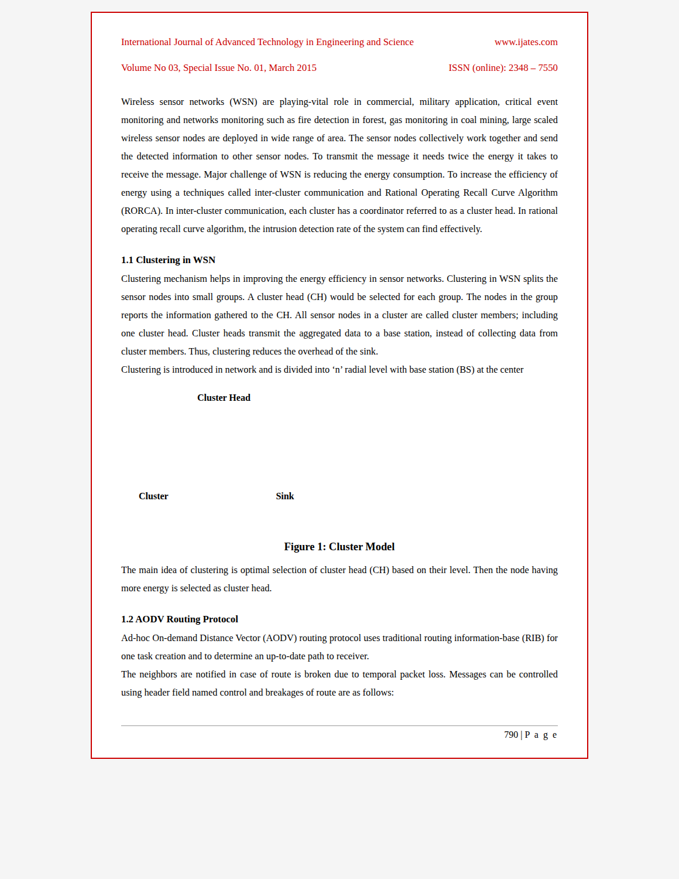International Journal of Advanced Technology in Engineering and Science www.ijates.com
Volume No 03, Special Issue No. 01, March 2015 ISSN (online): 2348 – 7550
Wireless sensor networks (WSN) are playing-vital role in commercial, military application, critical event monitoring and networks monitoring such as fire detection in forest, gas monitoring in coal mining, large scaled wireless sensor nodes are deployed in wide range of area. The sensor nodes collectively work together and send the detected information to other sensor nodes. To transmit the message it needs twice the energy it takes to receive the message. Major challenge of WSN is reducing the energy consumption. To increase the efficiency of energy using a techniques called inter-cluster communication and Rational Operating Recall Curve Algorithm (RORCA). In inter-cluster communication, each cluster has a coordinator referred to as a cluster head. In rational operating recall curve algorithm, the intrusion detection rate of the system can find effectively.
1.1 Clustering in WSN
Clustering mechanism helps in improving the energy efficiency in sensor networks. Clustering in WSN splits the sensor nodes into small groups. A cluster head (CH) would be selected for each group. The nodes in the group reports the information gathered to the CH. All sensor nodes in a cluster are called cluster members; including one cluster head. Cluster heads transmit the aggregated data to a base station, instead of collecting data from cluster members. Thus, clustering reduces the overhead of the sink.
Clustering is introduced in network and is divided into ‘n’ radial level with base station (BS) at the center
Cluster Head
Cluster Sink
Figure 1: Cluster Model
The main idea of clustering is optimal selection of cluster head (CH) based on their level. Then the node having more energy is selected as cluster head.
1.2 AODV Routing Protocol
Ad-hoc On-demand Distance Vector (AODV) routing protocol uses traditional routing information-base (RIB) for one task creation and to determine an up-to-date path to receiver.
The neighbors are notified in case of route is broken due to temporal packet loss. Messages can be controlled using header field named control and breakages of route are as follows:
790 | P a g e